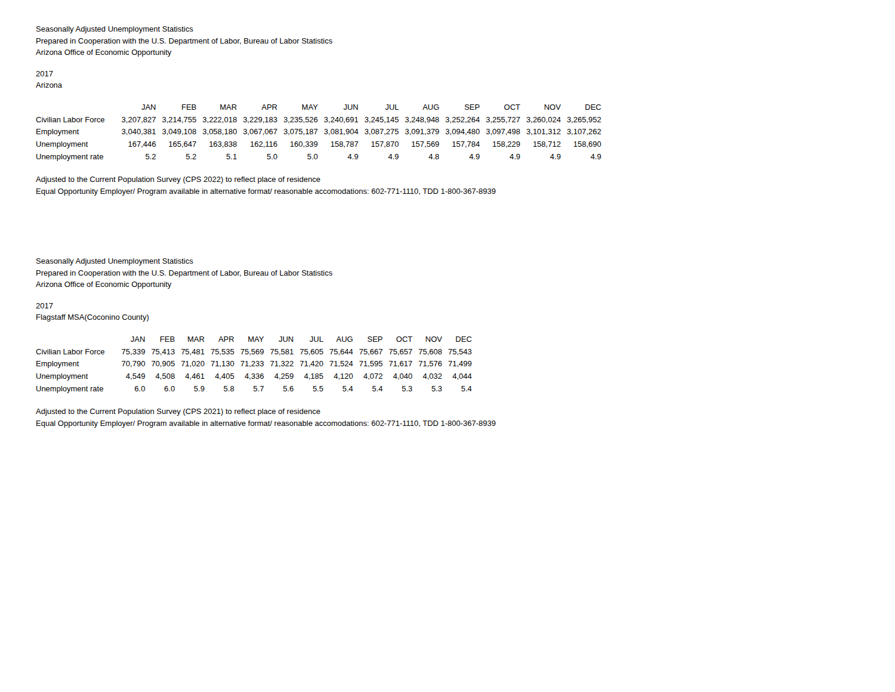Seasonally Adjusted Unemployment Statistics
Prepared in Cooperation with the U.S. Department of Labor, Bureau of Labor Statistics
Arizona Office of Economic Opportunity
2017
Arizona
| | JAN | FEB | MAR | APR | MAY | JUN | JUL | AUG | SEP | OCT | NOV | DEC |
| --- | --- | --- | --- | --- | --- | --- | --- | --- | --- | --- | --- | --- |
| Civilian Labor Force | 3,207,827 | 3,214,755 | 3,222,018 | 3,229,183 | 3,235,526 | 3,240,691 | 3,245,145 | 3,248,948 | 3,252,264 | 3,255,727 | 3,260,024 | 3,265,952 |
| Employment | 3,040,381 | 3,049,108 | 3,058,180 | 3,067,067 | 3,075,187 | 3,081,904 | 3,087,275 | 3,091,379 | 3,094,480 | 3,097,498 | 3,101,312 | 3,107,262 |
| Unemployment | 167,446 | 165,647 | 163,838 | 162,116 | 160,339 | 158,787 | 157,870 | 157,569 | 157,784 | 158,229 | 158,712 | 158,690 |
| Unemployment rate | 5.2 | 5.2 | 5.1 | 5.0 | 5.0 | 4.9 | 4.9 | 4.8 | 4.9 | 4.9 | 4.9 | 4.9 |
Adjusted to the Current Population Survey (CPS 2022) to reflect place of residence
Equal Opportunity Employer/ Program available in alternative format/ reasonable accomodations: 602-771-1110, TDD 1-800-367-8939
Seasonally Adjusted Unemployment Statistics
Prepared in Cooperation with the U.S. Department of Labor, Bureau of Labor Statistics
Arizona Office of Economic Opportunity
2017
Flagstaff MSA(Coconino County)
| | JAN | FEB | MAR | APR | MAY | JUN | JUL | AUG | SEP | OCT | NOV | DEC |
| --- | --- | --- | --- | --- | --- | --- | --- | --- | --- | --- | --- | --- |
| Civilian Labor Force | 75,339 | 75,413 | 75,481 | 75,535 | 75,569 | 75,581 | 75,605 | 75,644 | 75,667 | 75,657 | 75,608 | 75,543 |
| Employment | 70,790 | 70,905 | 71,020 | 71,130 | 71,233 | 71,322 | 71,420 | 71,524 | 71,595 | 71,617 | 71,576 | 71,499 |
| Unemployment | 4,549 | 4,508 | 4,461 | 4,405 | 4,336 | 4,259 | 4,185 | 4,120 | 4,072 | 4,040 | 4,032 | 4,044 |
| Unemployment rate | 6.0 | 6.0 | 5.9 | 5.8 | 5.7 | 5.6 | 5.5 | 5.4 | 5.4 | 5.3 | 5.3 | 5.4 |
Adjusted to the Current Population Survey (CPS 2021) to reflect place of residence
Equal Opportunity Employer/ Program available in alternative format/ reasonable accomodations: 602-771-1110, TDD 1-800-367-8939